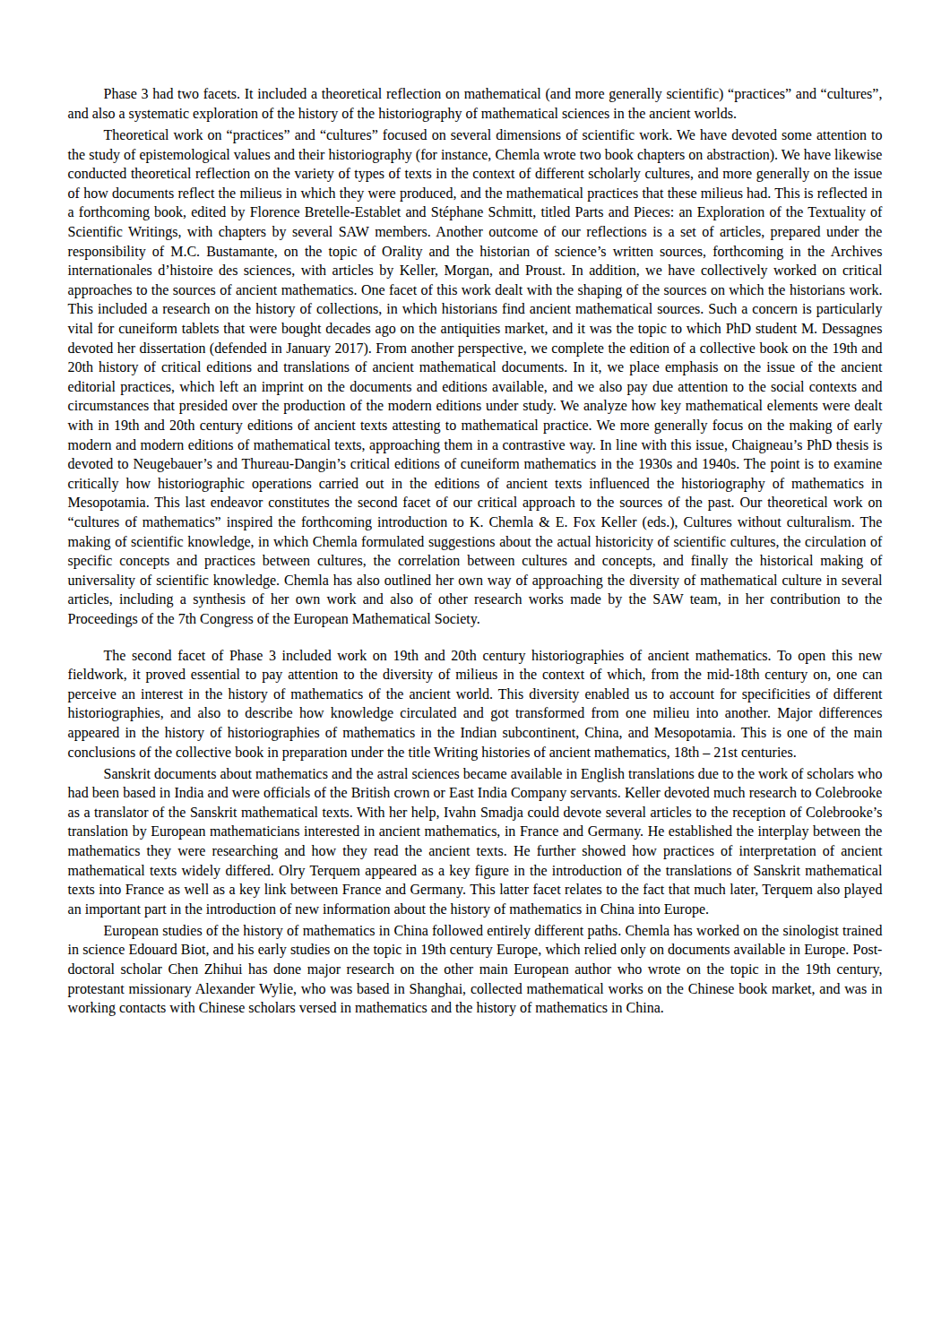Phase 3 had two facets. It included a theoretical reflection on mathematical (and more generally scientific) “practices” and “cultures”, and also a systematic exploration of the history of the historiography of mathematical sciences in the ancient worlds.
Theoretical work on “practices” and “cultures” focused on several dimensions of scientific work. We have devoted some attention to the study of epistemological values and their historiography (for instance, Chemla wrote two book chapters on abstraction). We have likewise conducted theoretical reflection on the variety of types of texts in the context of different scholarly cultures, and more generally on the issue of how documents reflect the milieus in which they were produced, and the mathematical practices that these milieus had. This is reflected in a forthcoming book, edited by Florence Bretelle-Establet and Stéphane Schmitt, titled Parts and Pieces: an Exploration of the Textuality of Scientific Writings, with chapters by several SAW members. Another outcome of our reflections is a set of articles, prepared under the responsibility of M.C. Bustamante, on the topic of Orality and the historian of science’s written sources, forthcoming in the Archives internationales d’histoire des sciences, with articles by Keller, Morgan, and Proust. In addition, we have collectively worked on critical approaches to the sources of ancient mathematics. One facet of this work dealt with the shaping of the sources on which the historians work. This included a research on the history of collections, in which historians find ancient mathematical sources. Such a concern is particularly vital for cuneiform tablets that were bought decades ago on the antiquities market, and it was the topic to which PhD student M. Dessagnes devoted her dissertation (defended in January 2017). From another perspective, we complete the edition of a collective book on the 19th and 20th history of critical editions and translations of ancient mathematical documents. In it, we place emphasis on the issue of the ancient editorial practices, which left an imprint on the documents and editions available, and we also pay due attention to the social contexts and circumstances that presided over the production of the modern editions under study. We analyze how key mathematical elements were dealt with in 19th and 20th century editions of ancient texts attesting to mathematical practice. We more generally focus on the making of early modern and modern editions of mathematical texts, approaching them in a contrastive way. In line with this issue, Chaigneau’s PhD thesis is devoted to Neugebauer’s and Thureau-Dangin’s critical editions of cuneiform mathematics in the 1930s and 1940s. The point is to examine critically how historiographic operations carried out in the editions of ancient texts influenced the historiography of mathematics in Mesopotamia. This last endeavor constitutes the second facet of our critical approach to the sources of the past. Our theoretical work on “cultures of mathematics” inspired the forthcoming introduction to K. Chemla & E. Fox Keller (eds.), Cultures without culturalism. The making of scientific knowledge, in which Chemla formulated suggestions about the actual historicity of scientific cultures, the circulation of specific concepts and practices between cultures, the correlation between cultures and concepts, and finally the historical making of universality of scientific knowledge. Chemla has also outlined her own way of approaching the diversity of mathematical culture in several articles, including a synthesis of her own work and also of other research works made by the SAW team, in her contribution to the Proceedings of the 7th Congress of the European Mathematical Society.
The second facet of Phase 3 included work on 19th and 20th century historiographies of ancient mathematics. To open this new fieldwork, it proved essential to pay attention to the diversity of milieus in the context of which, from the mid-18th century on, one can perceive an interest in the history of mathematics of the ancient world. This diversity enabled us to account for specificities of different historiographies, and also to describe how knowledge circulated and got transformed from one milieu into another. Major differences appeared in the history of historiographies of mathematics in the Indian subcontinent, China, and Mesopotamia. This is one of the main conclusions of the collective book in preparation under the title Writing histories of ancient mathematics, 18th – 21st centuries.
Sanskrit documents about mathematics and the astral sciences became available in English translations due to the work of scholars who had been based in India and were officials of the British crown or East India Company servants. Keller devoted much research to Colebrooke as a translator of the Sanskrit mathematical texts. With her help, Ivahn Smadja could devote several articles to the reception of Colebrooke’s translation by European mathematicians interested in ancient mathematics, in France and Germany. He established the interplay between the mathematics they were researching and how they read the ancient texts. He further showed how practices of interpretation of ancient mathematical texts widely differed. Olry Terquem appeared as a key figure in the introduction of the translations of Sanskrit mathematical texts into France as well as a key link between France and Germany. This latter facet relates to the fact that much later, Terquem also played an important part in the introduction of new information about the history of mathematics in China into Europe.
European studies of the history of mathematics in China followed entirely different paths. Chemla has worked on the sinologist trained in science Edouard Biot, and his early studies on the topic in 19th century Europe, which relied only on documents available in Europe. Post-doctoral scholar Chen Zhihui has done major research on the other main European author who wrote on the topic in the 19th century, protestant missionary Alexander Wylie, who was based in Shanghai, collected mathematical works on the Chinese book market, and was in working contacts with Chinese scholars versed in mathematics and the history of mathematics in China.